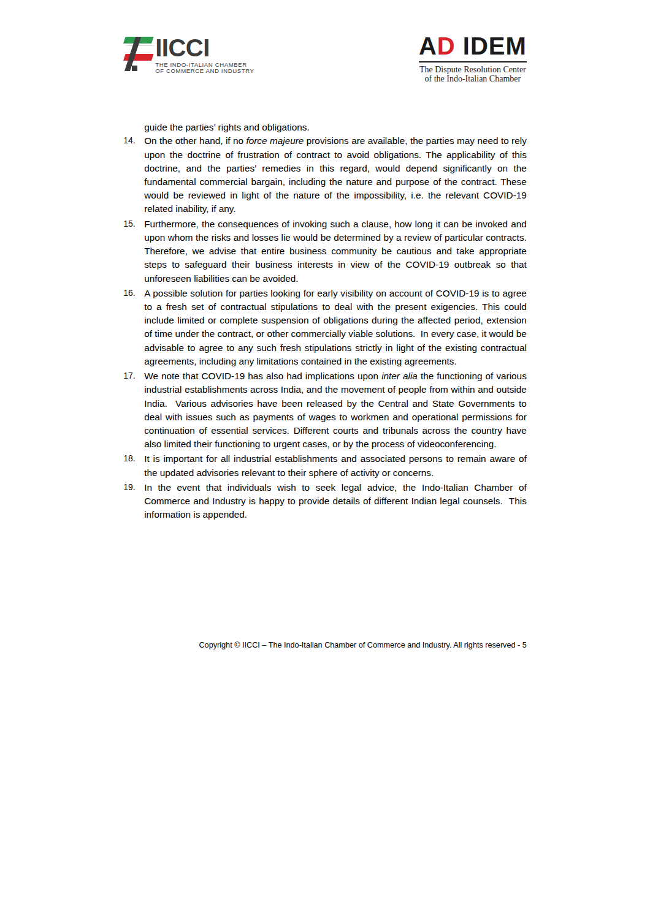IICCI
The Indo-Italian Chamber
of Commerce and Industry
AD IDEM
The Dispute Resolution Center of the Indo-Italian Chamber
guide the parties’ rights and obligations.
14. On the other hand, if no force majeure provisions are available, the parties may need to rely upon the doctrine of frustration of contract to avoid obligations. The applicability of this doctrine, and the parties’ remedies in this regard, would depend significantly on the fundamental commercial bargain, including the nature and purpose of the contract. These would be reviewed in light of the nature of the impossibility, i.e. the relevant COVID-19 related inability, if any.
15. Furthermore, the consequences of invoking such a clause, how long it can be invoked and upon whom the risks and losses lie would be determined by a review of particular contracts. Therefore, we advise that entire business community be cautious and take appropriate steps to safeguard their business interests in view of the COVID-19 outbreak so that unforeseen liabilities can be avoided.
16. A possible solution for parties looking for early visibility on account of COVID-19 is to agree to a fresh set of contractual stipulations to deal with the present exigencies. This could include limited or complete suspension of obligations during the affected period, extension of time under the contract, or other commercially viable solutions. In every case, it would be advisable to agree to any such fresh stipulations strictly in light of the existing contractual agreements, including any limitations contained in the existing agreements.
17. We note that COVID-19 has also had implications upon inter alia the functioning of various industrial establishments across India, and the movement of people from within and outside India. Various advisories have been released by the Central and State Governments to deal with issues such as payments of wages to workmen and operational permissions for continuation of essential services. Different courts and tribunals across the country have also limited their functioning to urgent cases, or by the process of videoconferencing.
18. It is important for all industrial establishments and associated persons to remain aware of the updated advisories relevant to their sphere of activity or concerns.
19. In the event that individuals wish to seek legal advice, the Indo-Italian Chamber of Commerce and Industry is happy to provide details of different Indian legal counsels. This information is appended.
Copyright © IICCI – The Indo-Italian Chamber of Commerce and Industry. All rights reserved - 5